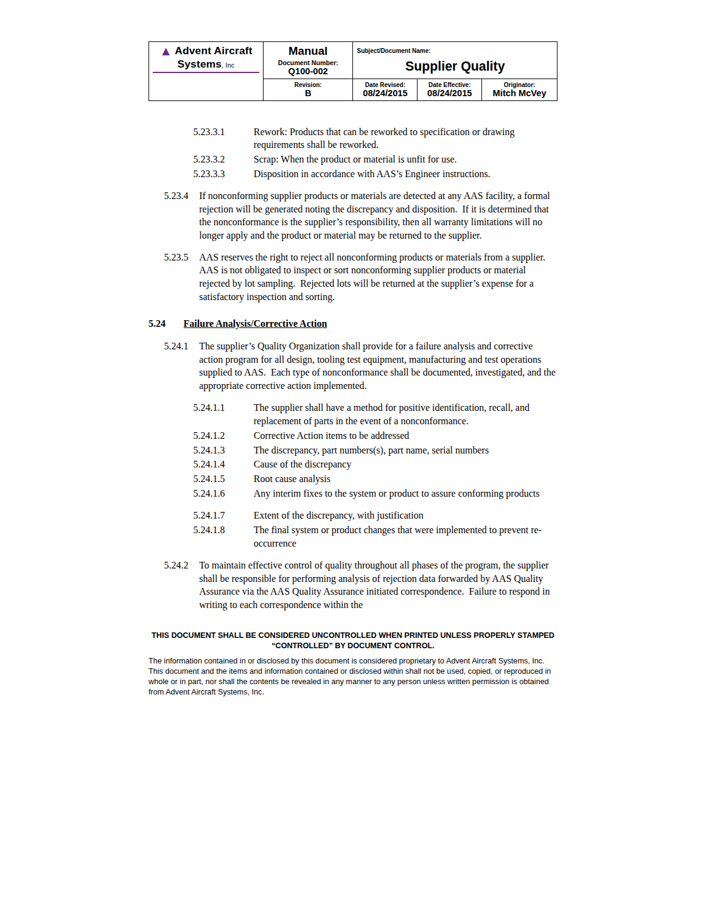| ▲ Advent Aircraft Systems , Inc | Manual Document Number: Q100-002 | Subject/Document Name: Supplier Quality |
| Revision: B | Date Revised: 08/24/2015 | Date Effective: 08/24/2015 | Originator: Mitch McVey |
5.23.3.1 Rework: Products that can be reworked to specification or drawing requirements shall be reworked.
5.23.3.2 Scrap: When the product or material is unfit for use.
5.23.3.3 Disposition in accordance with AAS’s Engineer instructions.
5.23.4 If nonconforming supplier products or materials are detected at any AAS facility, a formal rejection will be generated noting the discrepancy and disposition. If it is determined that the nonconformance is the supplier’s responsibility, then all warranty limitations will no longer apply and the product or material may be returned to the supplier.
5.23.5 AAS reserves the right to reject all nonconforming products or materials from a supplier. AAS is not obligated to inspect or sort nonconforming supplier products or material rejected by lot sampling. Rejected lots will be returned at the supplier’s expense for a satisfactory inspection and sorting.
5.24 Failure Analysis/Corrective Action
5.24.1 The supplier’s Quality Organization shall provide for a failure analysis and corrective action program for all design, tooling test equipment, manufacturing and test operations supplied to AAS. Each type of nonconformance shall be documented, investigated, and the appropriate corrective action implemented.
5.24.1.1 The supplier shall have a method for positive identification, recall, and replacement of parts in the event of a nonconformance.
5.24.1.2 Corrective Action items to be addressed
5.24.1.3 The discrepancy, part numbers(s), part name, serial numbers
5.24.1.4 Cause of the discrepancy
5.24.1.5 Root cause analysis
5.24.1.6 Any interim fixes to the system or product to assure conforming products
5.24.1.7 Extent of the discrepancy, with justification
5.24.1.8 The final system or product changes that were implemented to prevent re-occurrence
5.24.2 To maintain effective control of quality throughout all phases of the program, the supplier shall be responsible for performing analysis of rejection data forwarded by AAS Quality Assurance via the AAS Quality Assurance initiated correspondence. Failure to respond in writing to each correspondence within the
THIS DOCUMENT SHALL BE CONSIDERED UNCONTROLLED WHEN PRINTED UNLESS PROPERLY STAMPED “CONTROLLED” BY DOCUMENT CONTROL.
The information contained in or disclosed by this document is considered proprietary to Advent Aircraft Systems, Inc. This document and the items and information contained or disclosed within shall not be used, copied, or reproduced in whole or in part, nor shall the contents be revealed in any manner to any person unless written permission is obtained from Advent Aircraft Systems, Inc.